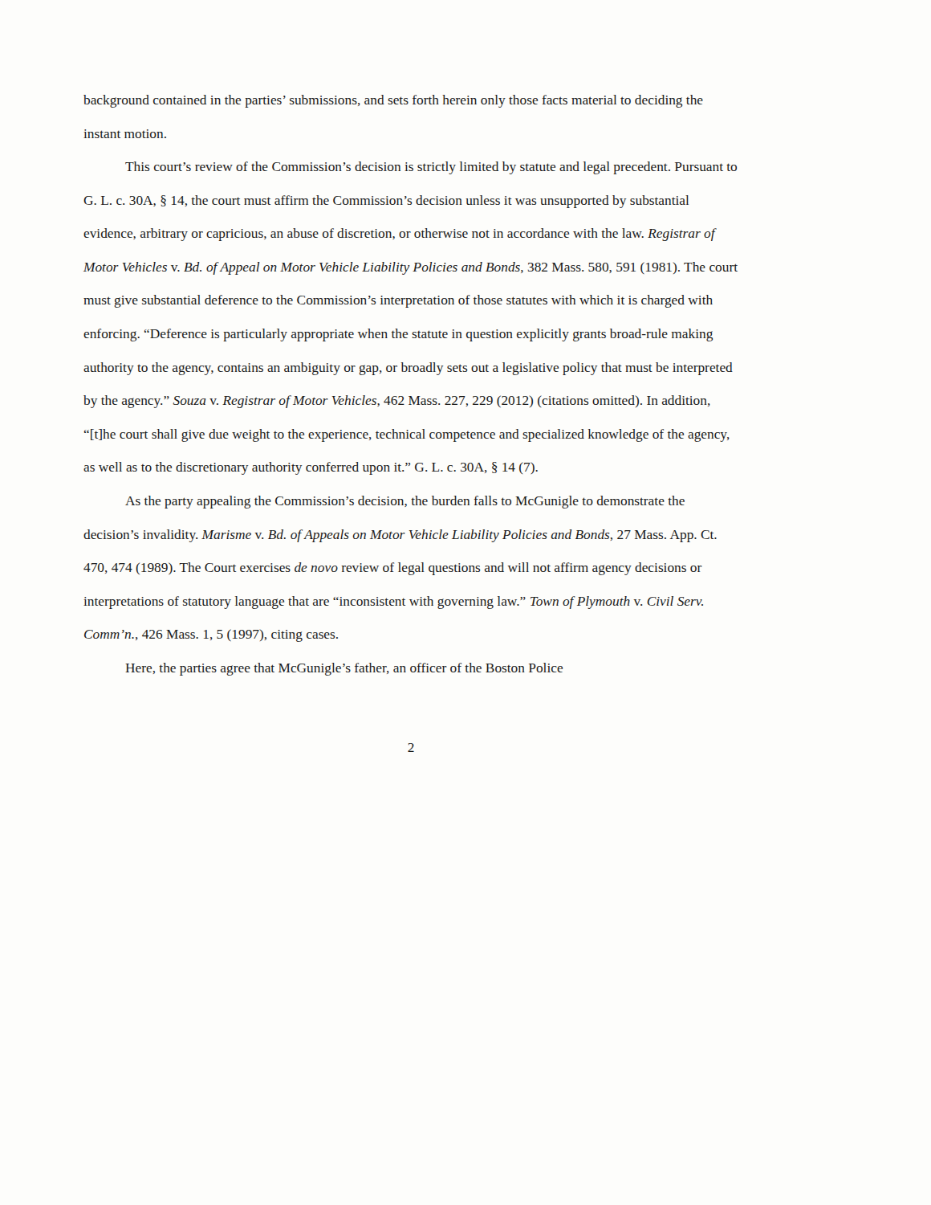background contained in the parties’ submissions, and sets forth herein only those facts material to deciding the instant motion.
This court’s review of the Commission’s decision is strictly limited by statute and legal precedent. Pursuant to G. L. c. 30A, § 14, the court must affirm the Commission’s decision unless it was unsupported by substantial evidence, arbitrary or capricious, an abuse of discretion, or otherwise not in accordance with the law. Registrar of Motor Vehicles v. Bd. of Appeal on Motor Vehicle Liability Policies and Bonds, 382 Mass. 580, 591 (1981). The court must give substantial deference to the Commission’s interpretation of those statutes with which it is charged with enforcing. “Deference is particularly appropriate when the statute in question explicitly grants broad-rule making authority to the agency, contains an ambiguity or gap, or broadly sets out a legislative policy that must be interpreted by the agency.” Souza v. Registrar of Motor Vehicles, 462 Mass. 227, 229 (2012) (citations omitted). In addition, “[t]he court shall give due weight to the experience, technical competence and specialized knowledge of the agency, as well as to the discretionary authority conferred upon it.” G. L. c. 30A, § 14 (7).
As the party appealing the Commission’s decision, the burden falls to McGunigle to demonstrate the decision’s invalidity. Marisme v. Bd. of Appeals on Motor Vehicle Liability Policies and Bonds, 27 Mass. App. Ct. 470, 474 (1989). The Court exercises de novo review of legal questions and will not affirm agency decisions or interpretations of statutory language that are “inconsistent with governing law.” Town of Plymouth v. Civil Serv. Comm’n., 426 Mass. 1, 5 (1997), citing cases.
Here, the parties agree that McGunigle’s father, an officer of the Boston Police
2